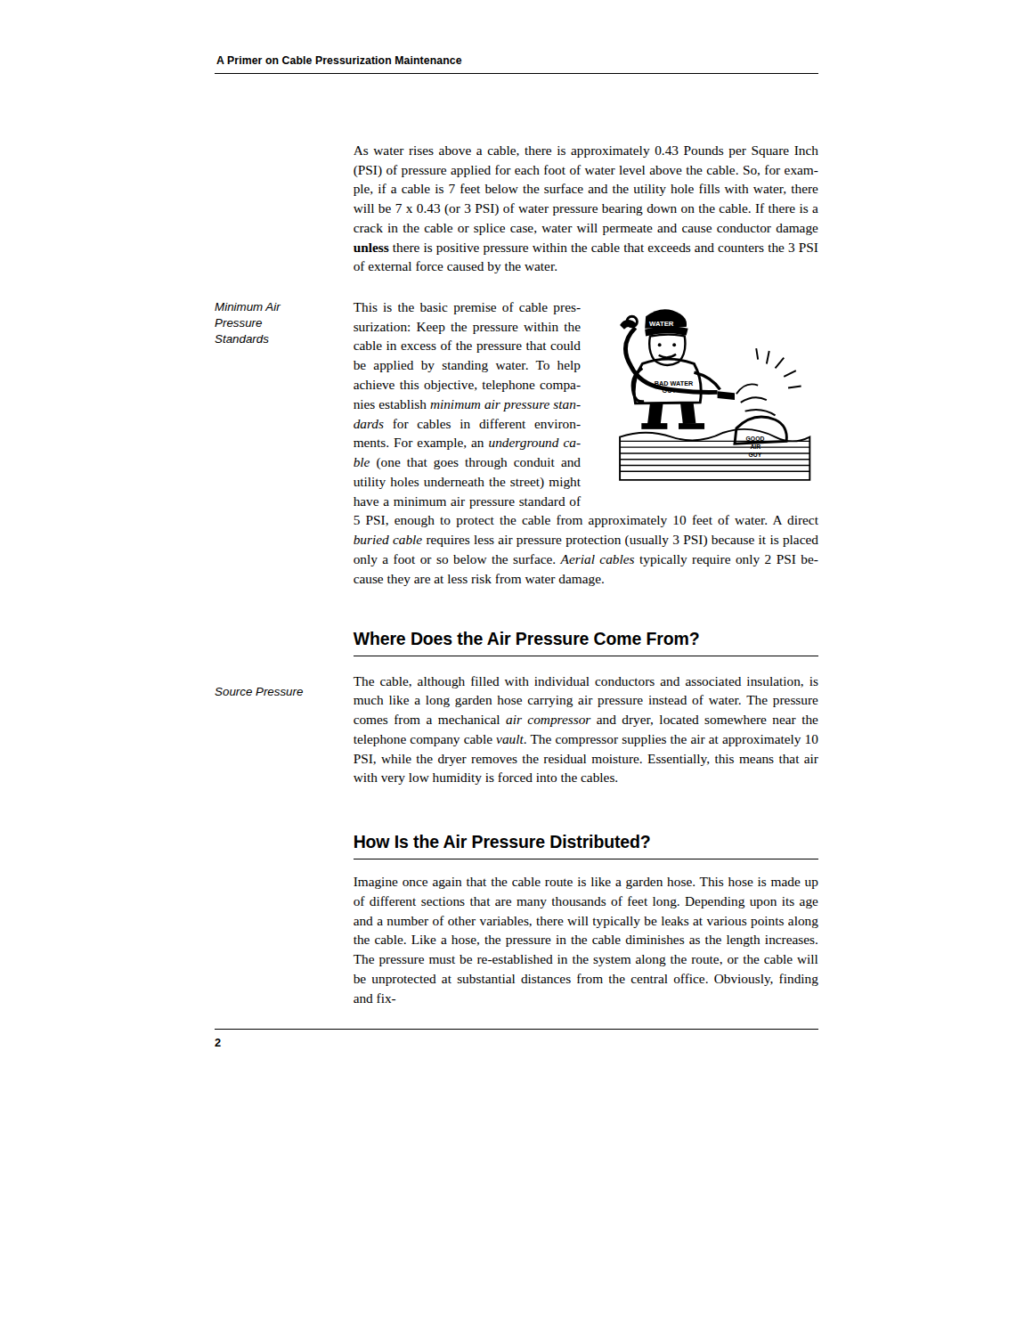A Primer on Cable Pressurization Maintenance
As water rises above a cable, there is approximately 0.43 Pounds per Square Inch (PSI) of pressure applied for each foot of water level above the cable. So, for example, if a cable is 7 feet below the surface and the utility hole fills with water, there will be 7 x 0.43 (or 3 PSI) of water pressure bearing down on the cable. If there is a crack in the cable or splice case, water will permeate and cause conductor damage unless there is positive pressure within the cable that exceeds and counters the 3 PSI of external force caused by the water.
Minimum Air
Pressure
Standards
This is the basic premise of cable pressurization: Keep the pressure within the cable in excess of the pressure that could be applied by standing water. To help achieve this objective, telephone companies establish minimum air pressure standards for cables in different environments. For example, an underground cable (one that goes through conduit and utility holes underneath the street) might have a minimum air pressure standard of 5 PSI, enough to protect the cable from approximately 10 feet of water. A direct buried cable requires less air pressure protection (usually 3 PSI) because it is placed only a foot or so below the surface. Aerial cables typically require only 2 PSI because they are at less risk from water damage.
Where Does the Air Pressure Come From?
Source Pressure
The cable, although filled with individual conductors and associated insulation, is much like a long garden hose carrying air pressure instead of water. The pressure comes from a mechanical air compressor and dryer, located somewhere near the telephone company cable vault. The compressor supplies the air at approximately 10 PSI, while the dryer removes the residual moisture. Essentially, this means that air with very low humidity is forced into the cables.
How Is the Air Pressure Distributed?
Imagine once again that the cable route is like a garden hose. This hose is made up of different sections that are many thousands of feet long. Depending upon its age and a number of other variables, there will typically be leaks at various points along the cable. Like a hose, the pressure in the cable diminishes as the length increases. The pressure must be re-established in the system along the route, or the cable will be unprotected at substantial distances from the central office. Obviously, finding and fix-
2